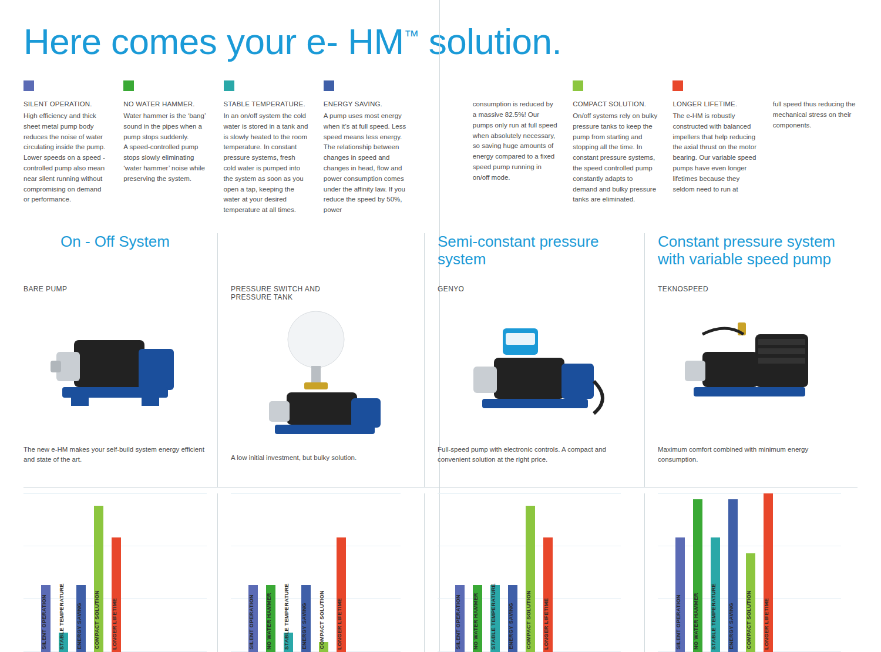Here comes your e- HM™ solution.
Silent operation.
High efficiency and thick sheet metal pump body reduces the noise of water circulating inside the pump. Lower speeds on a speed - controlled pump also mean near silent running without compromising on demand or performance.
No water hammer.
Water hammer is the ‘bang’ sound in the pipes when a pump stops suddenly.
A speed-controlled pump stops slowly eliminating ‘water hammer’ noise while preserving the system.
Stable temperature.
In an on/off system the cold water is stored in a tank and is slowly heated to the room temperature. In constant pressure systems, fresh cold water is pumped into the system as soon as you open a tap, keeping the water at your desired temperature at all times.
Energy saving.
A pump uses most energy when it’s at full speed. Less speed means less energy.
The relationship between changes in speed and changes in head, flow and power consumption comes under the affinity law. If you reduce the speed by 50%, power
consumption is reduced by a massive 82.5%! Our pumps only run at full speed when absolutely necessary, so saving huge amounts of energy compared to a fixed speed pump running in on/off mode.
Compact solution.
On/off systems rely on bulky pressure tanks to keep the pump from starting and stopping all the time. In constant pressure systems, the speed controlled pump constantly adapts to demand and bulky pressure tanks are eliminated.
Longer lifetime.
The e-HM is robustly constructed with balanced impellers that help reducing the axial thrust on the motor bearing. Our variable speed pumps have even longer lifetimes because they seldom need to run at
full speed thus reducing the mechanical stress on their
components.
On - Off System
Bare pump
The new e-HM makes your self-build system energy efficient and state of the art.
Pressure switch and
pressure tank
A low initial investment, but bulky solution.
Semi-constant pressure system
Genyo
Full-speed pump with electronic controls. A compact and convenient solution at the right price.
Constant pressure system with variable speed pump
Teknospeed
Maximum comfort combined with minimum energy consumption.
Silent operation
Stable temperature
Energy saving
Compact solution
Longer lifetime
Silent operation
No water hammer
Stable temperature
Energy saving
Compact solution
Longer lifetime
Silent operation
No water hammer
Stable temperature
Energy saving
Compact solution
Longer lifetime
Silent operation
No water hammer
Stable temperature
Energy saving
Compact solution
Longer lifetime